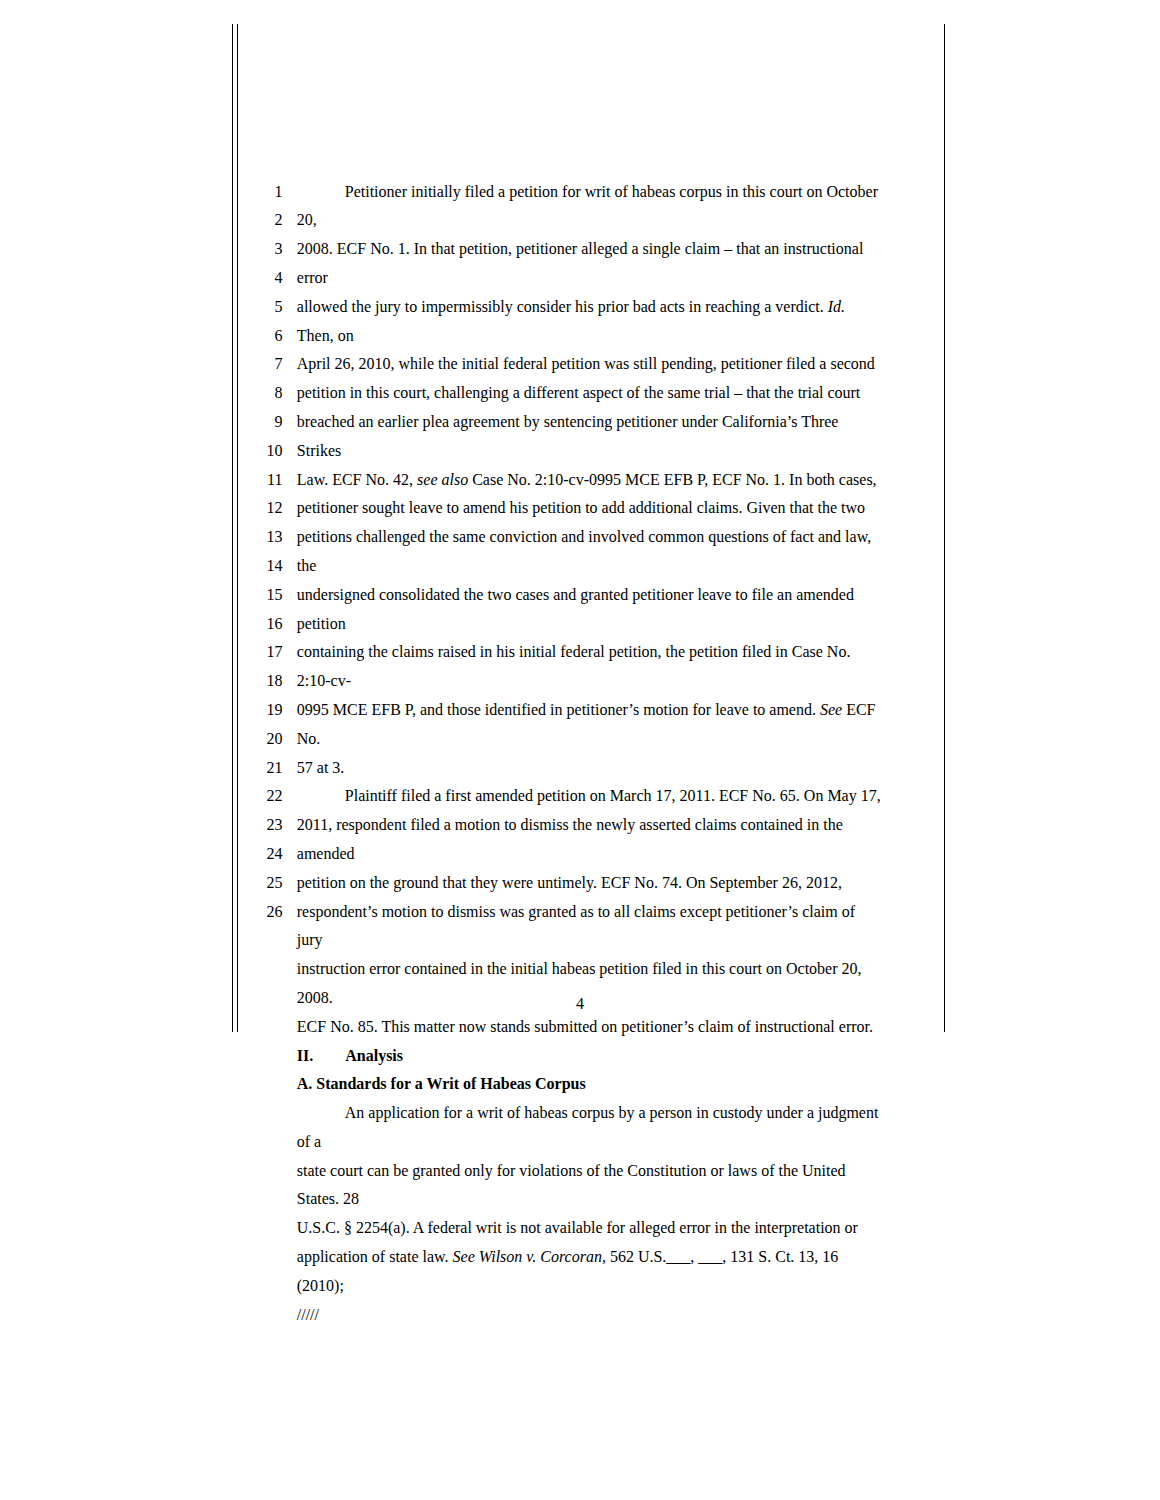1
2
3
4
5
6
7
8
9
10
11
12
13
14
15
16
17
18
19
20
21
22
23
24
25
26
Petitioner initially filed a petition for writ of habeas corpus in this court on October 20,
2008. ECF No. 1. In that petition, petitioner alleged a single claim – that an instructional error
allowed the jury to impermissibly consider his prior bad acts in reaching a verdict. Id. Then, on
April 26, 2010, while the initial federal petition was still pending, petitioner filed a second
petition in this court, challenging a different aspect of the same trial – that the trial court
breached an earlier plea agreement by sentencing petitioner under California’s Three Strikes
Law. ECF No. 42, see also Case No. 2:10-cv-0995 MCE EFB P, ECF No. 1. In both cases,
petitioner sought leave to amend his petition to add additional claims. Given that the two
petitions challenged the same conviction and involved common questions of fact and law, the
undersigned consolidated the two cases and granted petitioner leave to file an amended petition
containing the claims raised in his initial federal petition, the petition filed in Case No. 2:10-cv-
0995 MCE EFB P, and those identified in petitioner’s motion for leave to amend. See ECF No.
57 at 3.
Plaintiff filed a first amended petition on March 17, 2011. ECF No. 65. On May 17,
2011, respondent filed a motion to dismiss the newly asserted claims contained in the amended
petition on the ground that they were untimely. ECF No. 74. On September 26, 2012,
respondent’s motion to dismiss was granted as to all claims except petitioner’s claim of jury
instruction error contained in the initial habeas petition filed in this court on October 20, 2008.
ECF No. 85. This matter now stands submitted on petitioner’s claim of instructional error.
II. Analysis
A. Standards for a Writ of Habeas Corpus
An application for a writ of habeas corpus by a person in custody under a judgment of a
state court can be granted only for violations of the Constitution or laws of the United States. 28
U.S.C. § 2254(a). A federal writ is not available for alleged error in the interpretation or
application of state law. See Wilson v. Corcoran, 562 U.S.___, ___, 131 S. Ct. 13, 16 (2010);
/////
4